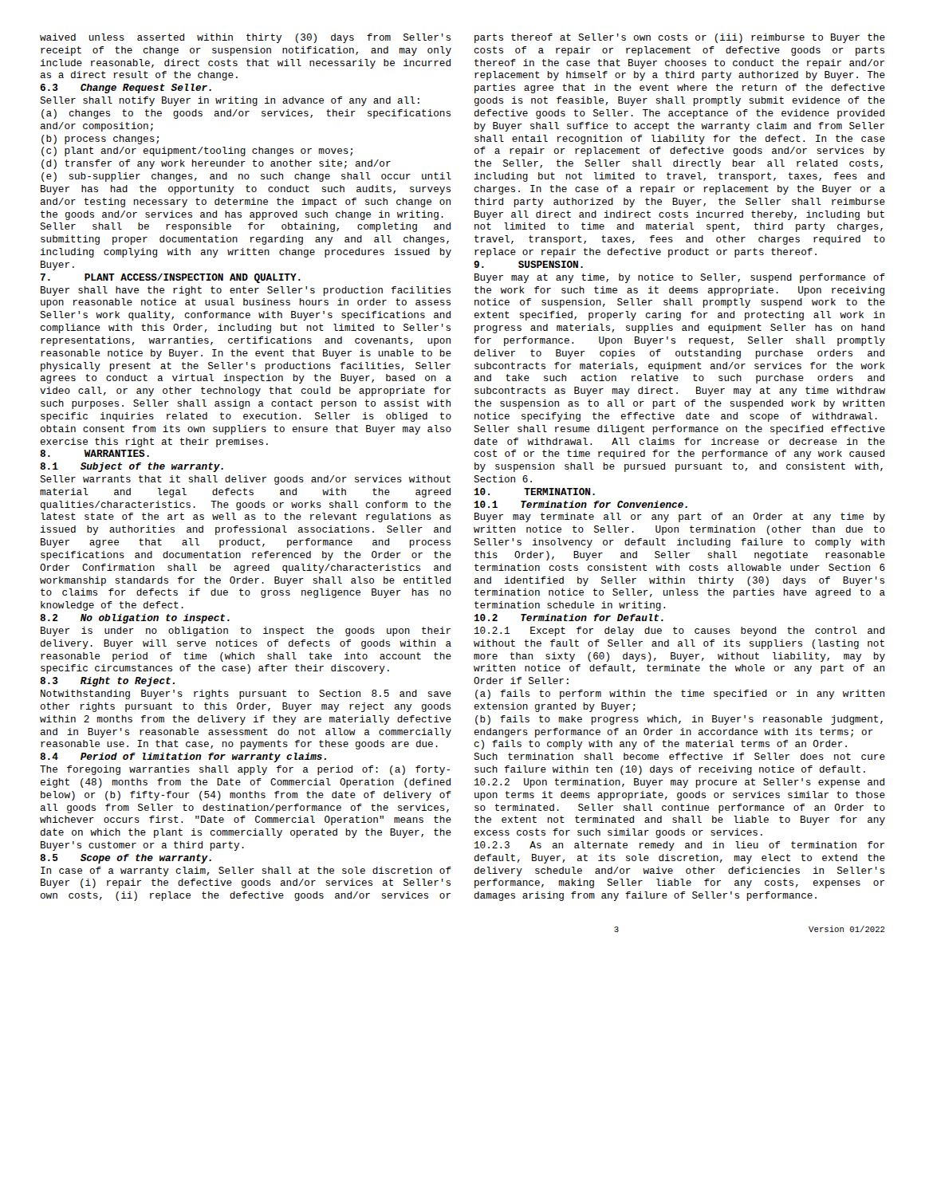waived unless asserted within thirty (30) days from Seller's receipt of the change or suspension notification, and may only include reasonable, direct costs that will necessarily be incurred as a direct result of the change.
6.3 Change Request Seller.
Seller shall notify Buyer in writing in advance of any and all:
(a) changes to the goods and/or services, their specifications and/or composition;
(b) process changes;
(c) plant and/or equipment/tooling changes or moves;
(d) transfer of any work hereunder to another site; and/or
(e) sub-supplier changes, and no such change shall occur until Buyer has had the opportunity to conduct such audits, surveys and/or testing necessary to determine the impact of such change on the goods and/or services and has approved such change in writing. Seller shall be responsible for obtaining, completing and submitting proper documentation regarding any and all changes, including complying with any written change procedures issued by Buyer.
7. PLANT ACCESS/INSPECTION AND QUALITY.
Buyer shall have the right to enter Seller's production facilities upon reasonable notice at usual business hours in order to assess Seller's work quality, conformance with Buyer's specifications and compliance with this Order, including but not limited to Seller's representations, warranties, certifications and covenants, upon reasonable notice by Buyer. In the event that Buyer is unable to be physically present at the Seller's productions facilities, Seller agrees to conduct a virtual inspection by the Buyer, based on a video call, or any other technology that could be appropriate for such purposes. Seller shall assign a contact person to assist with specific inquiries related to execution. Seller is obliged to obtain consent from its own suppliers to ensure that Buyer may also exercise this right at their premises.
8. WARRANTIES.
8.1 Subject of the warranty.
Seller warrants that it shall deliver goods and/or services without material and legal defects and with the agreed qualities/characteristics. The goods or works shall conform to the latest state of the art as well as to the relevant regulations as issued by authorities and professional associations. Seller and Buyer agree that all product, performance and process specifications and documentation referenced by the Order or the Order Confirmation shall be agreed quality/characteristics and workmanship standards for the Order. Buyer shall also be entitled to claims for defects if due to gross negligence Buyer has no knowledge of the defect.
8.2 No obligation to inspect.
Buyer is under no obligation to inspect the goods upon their delivery. Buyer will serve notices of defects of goods within a reasonable period of time (which shall take into account the specific circumstances of the case) after their discovery.
8.3 Right to Reject.
Notwithstanding Buyer's rights pursuant to Section 8.5 and save other rights pursuant to this Order, Buyer may reject any goods within 2 months from the delivery if they are materially defective and in Buyer's reasonable assessment do not allow a commercially reasonable use. In that case, no payments for these goods are due.
8.4 Period of limitation for warranty claims.
The foregoing warranties shall apply for a period of: (a) forty-eight (48) months from the Date of Commercial Operation (defined below) or (b) fifty-four (54) months from the date of delivery of all goods from Seller to destination/performance of the services, whichever occurs first. "Date of Commercial Operation" means the date on which the plant is commercially operated by the Buyer, the Buyer's customer or a third party.
8.5 Scope of the warranty.
In case of a warranty claim, Seller shall at the sole discretion of Buyer (i) repair the defective goods and/or services at Seller's own costs, (ii) replace the defective goods and/or services or parts thereof at Seller's own costs or (iii) reimburse to Buyer the costs of a repair or replacement of defective goods or parts thereof in the case that Buyer chooses to conduct the repair and/or replacement by himself or by a third party authorized by Buyer. The parties agree that in the event where the return of the defective goods is not feasible, Buyer shall promptly submit evidence of the defective goods to Seller. The acceptance of the evidence provided by Buyer shall suffice to accept the warranty claim and from Seller shall entail recognition of liability for the defect. In the case of a repair or replacement of defective goods and/or services by the Seller, the Seller shall directly bear all related costs, including but not limited to travel, transport, taxes, fees and charges. In the case of a repair or replacement by the Buyer or a third party authorized by the Buyer, the Seller shall reimburse Buyer all direct and indirect costs incurred thereby, including but not limited to time and material spent, third party charges, travel, transport, taxes, fees and other charges required to replace or repair the defective product or parts thereof.
9. SUSPENSION.
Buyer may at any time, by notice to Seller, suspend performance of the work for such time as it deems appropriate. Upon receiving notice of suspension, Seller shall promptly suspend work to the extent specified, properly caring for and protecting all work in progress and materials, supplies and equipment Seller has on hand for performance. Upon Buyer's request, Seller shall promptly deliver to Buyer copies of outstanding purchase orders and subcontracts for materials, equipment and/or services for the work and take such action relative to such purchase orders and subcontracts as Buyer may direct. Buyer may at any time withdraw the suspension as to all or part of the suspended work by written notice specifying the effective date and scope of withdrawal. Seller shall resume diligent performance on the specified effective date of withdrawal. All claims for increase or decrease in the cost of or the time required for the performance of any work caused by suspension shall be pursued pursuant to, and consistent with, Section 6.
10. TERMINATION.
10.1 Termination for Convenience.
Buyer may terminate all or any part of an Order at any time by written notice to Seller. Upon termination (other than due to Seller's insolvency or default including failure to comply with this Order), Buyer and Seller shall negotiate reasonable termination costs consistent with costs allowable under Section 6 and identified by Seller within thirty (30) days of Buyer's termination notice to Seller, unless the parties have agreed to a termination schedule in writing.
10.2 Termination for Default.
10.2.1 Except for delay due to causes beyond the control and without the fault of Seller and all of its suppliers (lasting not more than sixty (60) days), Buyer, without liability, may by written notice of default, terminate the whole or any part of an Order if Seller:
(a) fails to perform within the time specified or in any written extension granted by Buyer;
(b) fails to make progress which, in Buyer's reasonable judgment, endangers performance of an Order in accordance with its terms; or
c) fails to comply with any of the material terms of an Order.
Such termination shall become effective if Seller does not cure such failure within ten (10) days of receiving notice of default.
10.2.2 Upon termination, Buyer may procure at Seller's expense and upon terms it deems appropriate, goods or services similar to those so terminated. Seller shall continue performance of an Order to the extent not terminated and shall be liable to Buyer for any excess costs for such similar goods or services.
10.2.3 As an alternate remedy and in lieu of termination for default, Buyer, at its sole discretion, may elect to extend the delivery schedule and/or waive other deficiencies in Seller's performance, making Seller liable for any costs, expenses or damages arising from any failure of Seller's performance.
3
Version 01/2022